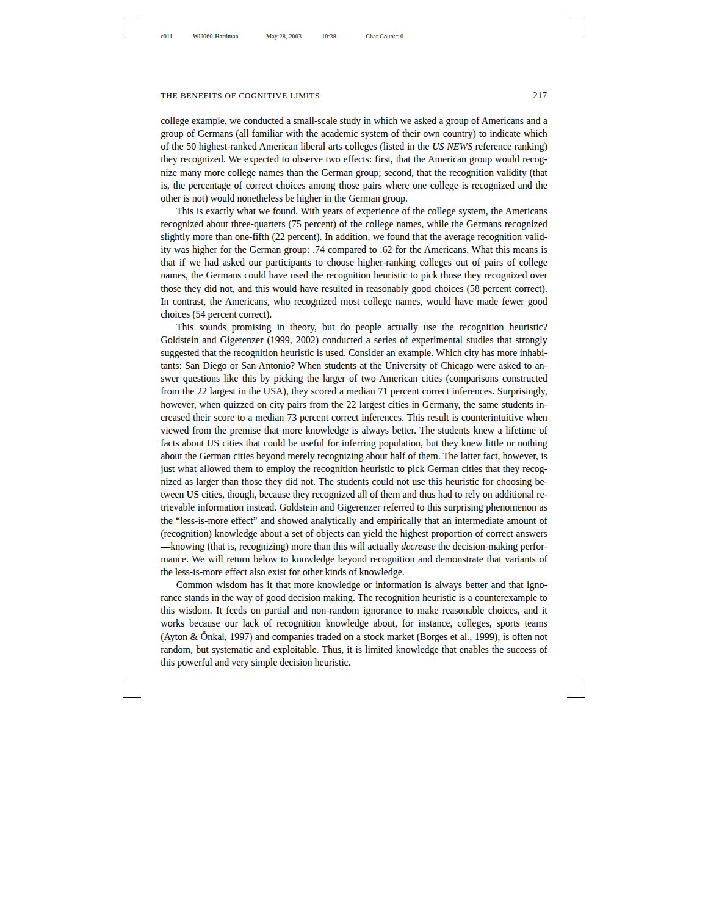c011 WU060-Hardman May 28, 200310:38 Char Count= 0
The Benefits of Cognitive Limits 217
college example, we conducted a small-scale study in which we asked a group of Americans and a group of Germans (all familiar with the academic system of their own country) to indicate which of the 50 highest-ranked American liberal arts colleges (listed in the US NEWS reference ranking) they recognized. We expected to observe two effects: first, that the American group would recognize many more college names than the German group; second, that the recognition validity (that is, the percentage of correct choices among those pairs where one college is recognized and the other is not) would nonetheless be higher in the German group.
This is exactly what we found. With years of experience of the college system, the Americans recognized about three-quarters (75 percent) of the college names, while the Germans recognized slightly more than one-fifth (22 percent). In addition, we found that the average recognition validity was higher for the German group: .74 compared to .62 for the Americans. What this means is that if we had asked our participants to choose higher-ranking colleges out of pairs of college names, the Germans could have used the recognition heuristic to pick those they recognized over those they did not, and this would have resulted in reasonably good choices (58 percent correct). In contrast, the Americans, who recognized most college names, would have made fewer good choices (54 percent correct).
This sounds promising in theory, but do people actually use the recognition heuristic? Goldstein and Gigerenzer (1999, 2002) conducted a series of experimental studies that strongly suggested that the recognition heuristic is used. Consider an example. Which city has more inhabitants: San Diego or San Antonio? When students at the University of Chicago were asked to answer questions like this by picking the larger of two American cities (comparisons constructed from the 22 largest in the USA), they scored a median 71 percent correct inferences. Surprisingly, however, when quizzed on city pairs from the 22 largest cities in Germany, the same students increased their score to a median 73 percent correct inferences. This result is counterintuitive when viewed from the premise that more knowledge is always better. The students knew a lifetime of facts about US cities that could be useful for inferring population, but they knew little or nothing about the German cities beyond merely recognizing about half of them. The latter fact, however, is just what allowed them to employ the recognition heuristic to pick German cities that they recognized as larger than those they did not. The students could not use this heuristic for choosing between US cities, though, because they recognized all of them and thus had to rely on additional retrievable information instead. Goldstein and Gigerenzer referred to this surprising phenomenon as the “less-is-more effect” and showed analytically and empirically that an intermediate amount of (recognition) knowledge about a set of objects can yield the highest proportion of correct answers—knowing (that is, recognizing) more than this will actually decrease the decision-making performance. We will return below to knowledge beyond recognition and demonstrate that variants of the less-is-more effect also exist for other kinds of knowledge.
Common wisdom has it that more knowledge or information is always better and that ignorance stands in the way of good decision making. The recognition heuristic is a counterexample to this wisdom. It feeds on partial and non-random ignorance to make reasonable choices, and it works because our lack of recognition knowledge about, for instance, colleges, sports teams (Ayton & Önkal, 1997) and companies traded on a stock market (Borges et al., 1999), is often not random, but systematic and exploitable. Thus, it is limited knowledge that enables the success of this powerful and very simple decision heuristic.